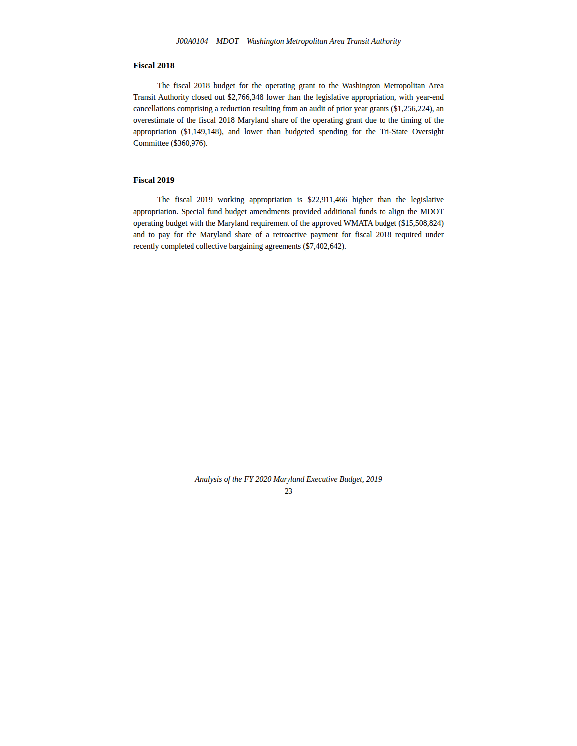J00A0104 – MDOT – Washington Metropolitan Area Transit Authority
Fiscal 2018
The fiscal 2018 budget for the operating grant to the Washington Metropolitan Area Transit Authority closed out $2,766,348 lower than the legislative appropriation, with year-end cancellations comprising a reduction resulting from an audit of prior year grants ($1,256,224), an overestimate of the fiscal 2018 Maryland share of the operating grant due to the timing of the appropriation ($1,149,148), and lower than budgeted spending for the Tri-State Oversight Committee ($360,976).
Fiscal 2019
The fiscal 2019 working appropriation is $22,911,466 higher than the legislative appropriation. Special fund budget amendments provided additional funds to align the MDOT operating budget with the Maryland requirement of the approved WMATA budget ($15,508,824) and to pay for the Maryland share of a retroactive payment for fiscal 2018 required under recently completed collective bargaining agreements ($7,402,642).
Analysis of the FY 2020 Maryland Executive Budget, 2019
23